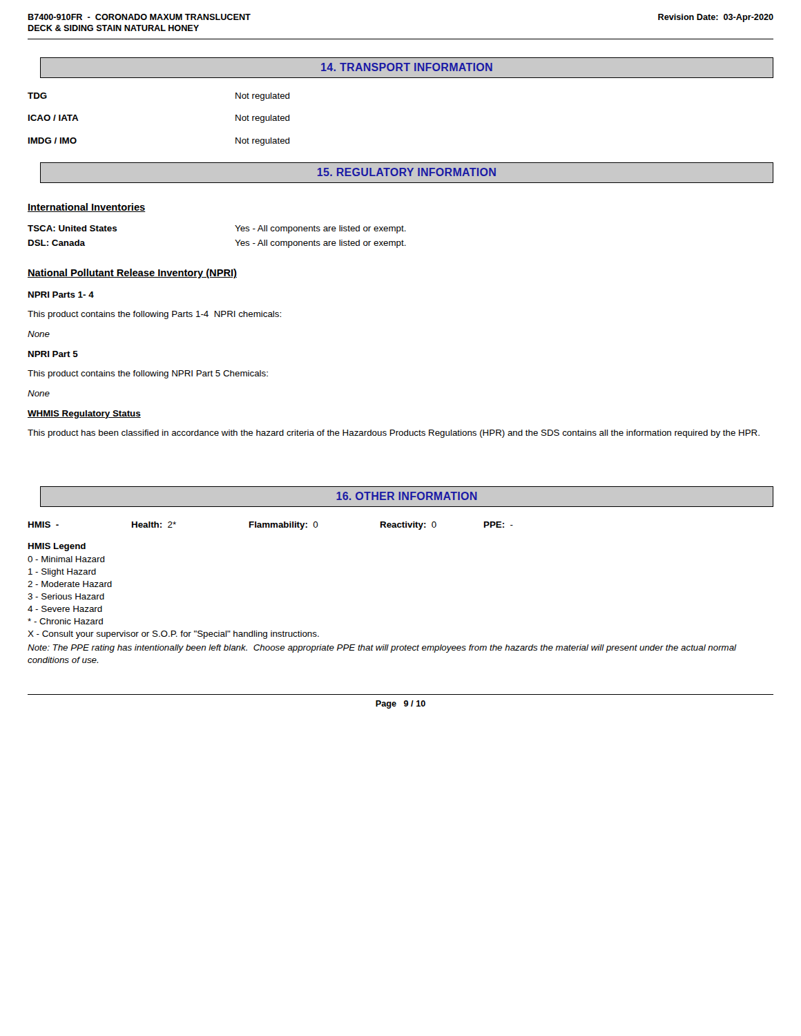B7400-910FR - CORONADO MAXUM TRANSLUCENT
DECK & SIDING STAIN NATURAL HONEY
Revision Date: 03-Apr-2020
14. TRANSPORT INFORMATION
TDG
Not regulated
ICAO / IATA
Not regulated
IMDG / IMO
Not regulated
15. REGULATORY INFORMATION
International Inventories
TSCA: United States
Yes - All components are listed or exempt.
DSL: Canada
Yes - All components are listed or exempt.
National Pollutant Release Inventory (NPRI)
NPRI Parts 1- 4
This product contains the following Parts 1-4 NPRI chemicals:
None
NPRI Part 5
This product contains the following NPRI Part 5 Chemicals:
None
WHMIS Regulatory Status
This product has been classified in accordance with the hazard criteria of the Hazardous Products Regulations (HPR) and the SDS contains all the information required by the HPR.
16. OTHER INFORMATION
HMIS -
Health: 2*
Flammability: 0
Reactivity: 0
PPE: -
HMIS Legend
0 - Minimal Hazard
1 - Slight Hazard
2 - Moderate Hazard
3 - Serious Hazard
4 - Severe Hazard
* - Chronic Hazard
X - Consult your supervisor or S.O.P. for "Special" handling instructions.
Note: The PPE rating has intentionally been left blank. Choose appropriate PPE that will protect employees from the hazards the material will present under the actual normal conditions of use.
Page 9 / 10